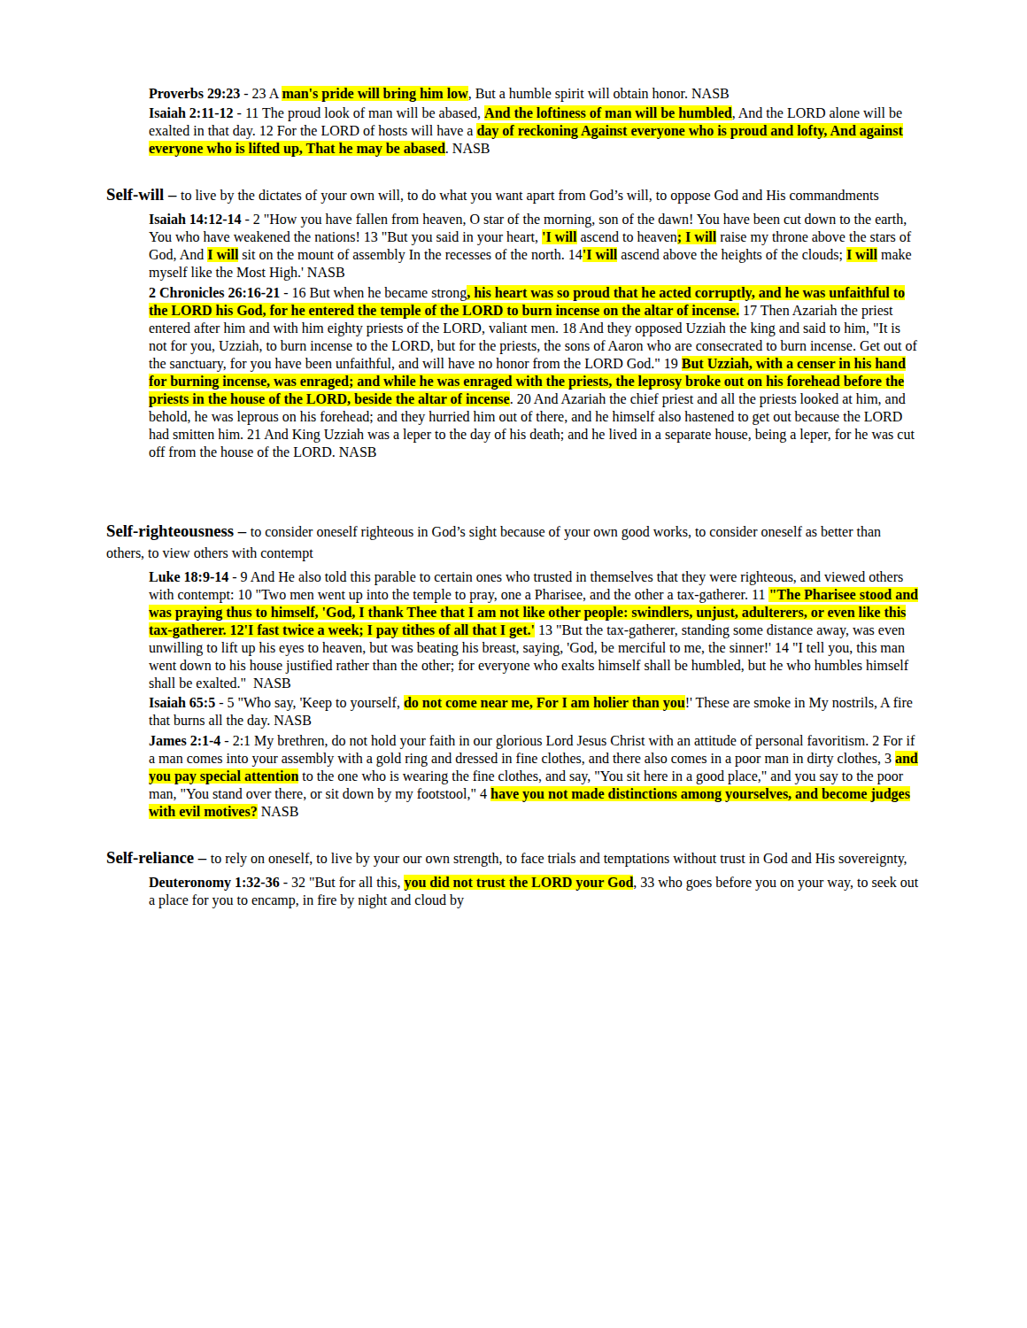Proverbs 29:23 - 23 A man's pride will bring him low, But a humble spirit will obtain honor. NASB
Isaiah 2:11-12 - 11 The proud look of man will be abased, And the loftiness of man will be humbled, And the LORD alone will be exalted in that day. 12 For the LORD of hosts will have a day of reckoning Against everyone who is proud and lofty, And against everyone who is lifted up, That he may be abased. NASB
Self-will – to live by the dictates of your own will, to do what you want apart from God’s will, to oppose God and His commandments
Isaiah 14:12-14 - 2 "How you have fallen from heaven, O star of the morning, son of the dawn! You have been cut down to the earth, You who have weakened the nations! 13 "But you said in your heart, 'I will ascend to heaven; I will raise my throne above the stars of God, And I will sit on the mount of assembly In the recesses of the north. 14'I will ascend above the heights of the clouds; I will make myself like the Most High.' NASB
2 Chronicles 26:16-21 - 16 But when he became strong, his heart was so proud that he acted corruptly, and he was unfaithful to the LORD his God, for he entered the temple of the LORD to burn incense on the altar of incense. 17 Then Azariah the priest entered after him and with him eighty priests of the LORD, valiant men. 18 And they opposed Uzziah the king and said to him, "It is not for you, Uzziah, to burn incense to the LORD, but for the priests, the sons of Aaron who are consecrated to burn incense. Get out of the sanctuary, for you have been unfaithful, and will have no honor from the LORD God." 19 But Uzziah, with a censer in his hand for burning incense, was enraged; and while he was enraged with the priests, the leprosy broke out on his forehead before the priests in the house of the LORD, beside the altar of incense. 20 And Azariah the chief priest and all the priests looked at him, and behold, he was leprous on his forehead; and they hurried him out of there, and he himself also hastened to get out because the LORD had smitten him. 21 And King Uzziah was a leper to the day of his death; and he lived in a separate house, being a leper, for he was cut off from the house of the LORD. NASB
Self-righteousness – to consider oneself righteous in God’s sight because of your own good works, to consider oneself as better than others, to view others with contempt
Luke 18:9-14 - 9 And He also told this parable to certain ones who trusted in themselves that they were righteous, and viewed others with contempt: 10 "Two men went up into the temple to pray, one a Pharisee, and the other a tax-gatherer. 11 "The Pharisee stood and was praying thus to himself, 'God, I thank Thee that I am not like other people: swindlers, unjust, adulterers, or even like this tax-gatherer. 12'I fast twice a week; I pay tithes of all that I get.' 13 "But the tax-gatherer, standing some distance away, was even unwilling to lift up his eyes to heaven, but was beating his breast, saying, 'God, be merciful to me, the sinner!' 14 "I tell you, this man went down to his house justified rather than the other; for everyone who exalts himself shall be humbled, but he who humbles himself shall be exalted." NASB
Isaiah 65:5 - 5 "Who say, 'Keep to yourself, do not come near me, For I am holier than you!' These are smoke in My nostrils, A fire that burns all the day. NASB
James 2:1-4 - 2:1 My brethren, do not hold your faith in our glorious Lord Jesus Christ with an attitude of personal favoritism. 2 For if a man comes into your assembly with a gold ring and dressed in fine clothes, and there also comes in a poor man in dirty clothes, 3 and you pay special attention to the one who is wearing the fine clothes, and say, "You sit here in a good place," and you say to the poor man, "You stand over there, or sit down by my footstool," 4 have you not made distinctions among yourselves, and become judges with evil motives? NASB
Self-reliance – to rely on oneself, to live by your our own strength, to face trials and temptations without trust in God and His sovereignty,
Deuteronomy 1:32-36 - 32 "But for all this, you did not trust the LORD your God, 33 who goes before you on your way, to seek out a place for you to encamp, in fire by night and cloud by